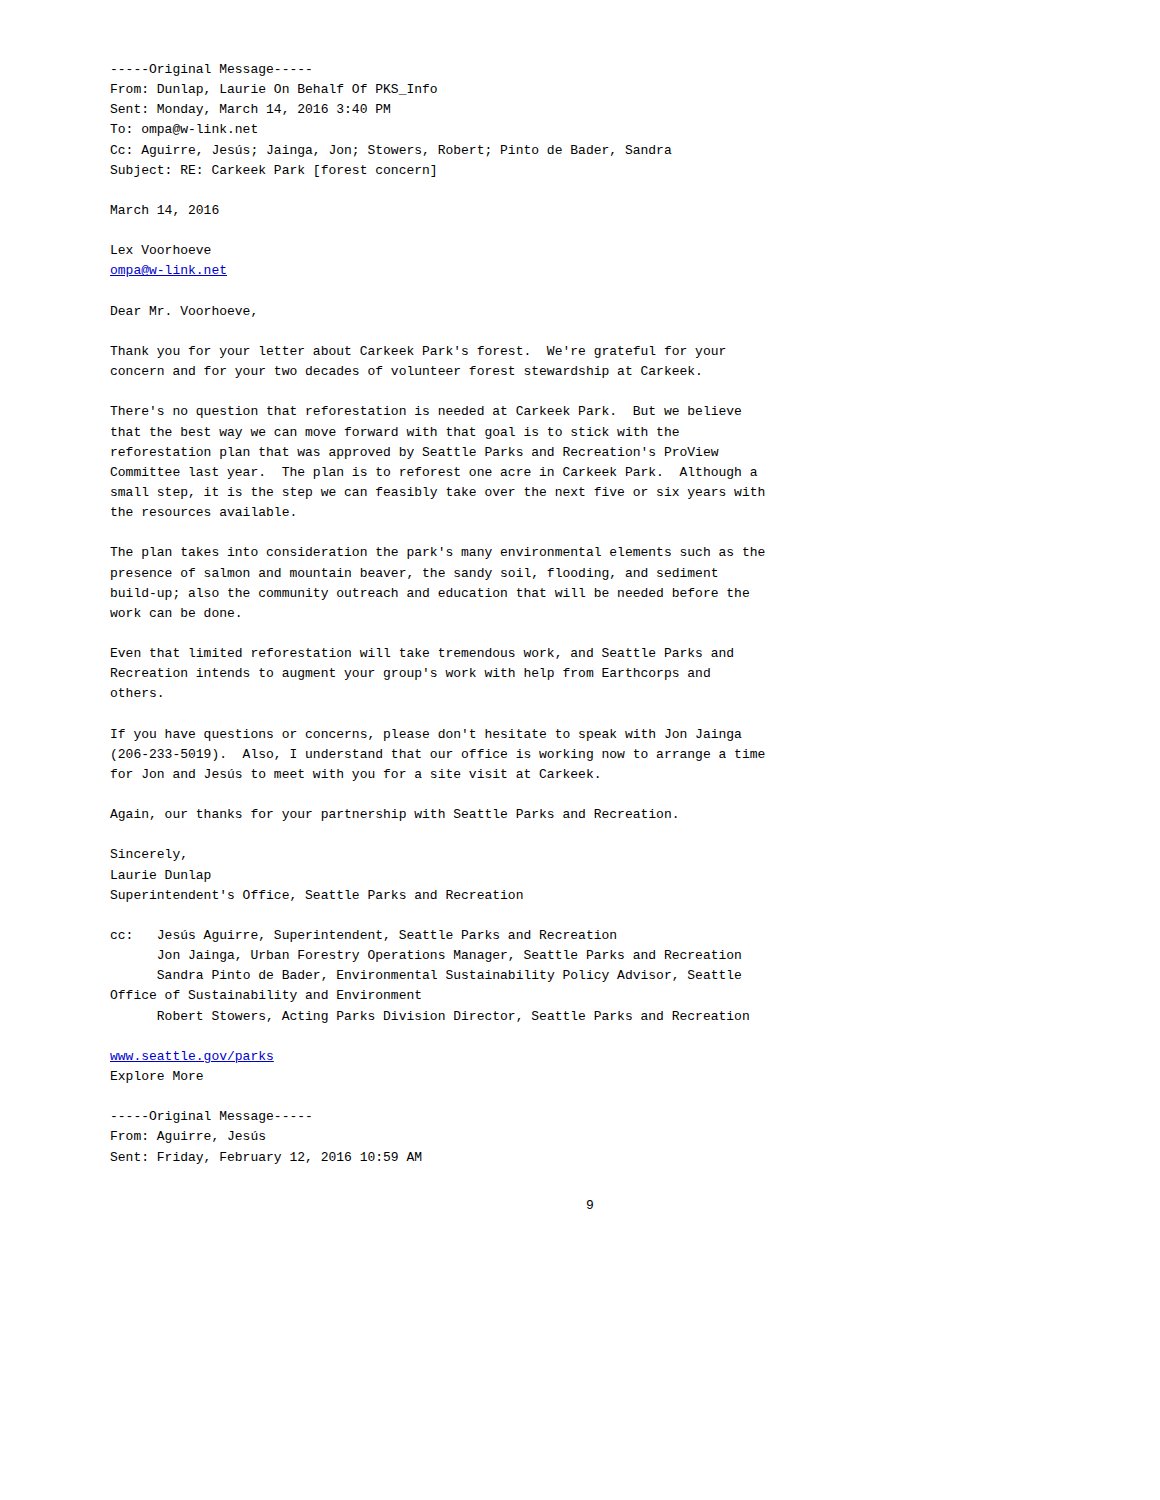-----Original Message----- From: Dunlap, Laurie On Behalf Of PKS_Info Sent: Monday, March 14, 2016 3:40 PM To: ompa@w-link.net Cc: Aguirre, Jesús; Jainga, Jon; Stowers, Robert; Pinto de Bader, Sandra Subject: RE: Carkeek Park [forest concern] March 14, 2016 Lex Voorhoeve ompa@w-link.net Dear Mr. Voorhoeve, Thank you for your letter about Carkeek Park's forest. We're grateful for your concern and for your two decades of volunteer forest stewardship at Carkeek. There's no question that reforestation is needed at Carkeek Park. But we believe that the best way we can move forward with that goal is to stick with the reforestation plan that was approved by Seattle Parks and Recreation's ProView Committee last year. The plan is to reforest one acre in Carkeek Park. Although a small step, it is the step we can feasibly take over the next five or six years with the resources available. The plan takes into consideration the park's many environmental elements such as the presence of salmon and mountain beaver, the sandy soil, flooding, and sediment build-up; also the community outreach and education that will be needed before the work can be done. Even that limited reforestation will take tremendous work, and Seattle Parks and Recreation intends to augment your group's work with help from Earthcorps and others. If you have questions or concerns, please don't hesitate to speak with Jon Jainga (206-233-5019). Also, I understand that our office is working now to arrange a time for Jon and Jesús to meet with you for a site visit at Carkeek. Again, our thanks for your partnership with Seattle Parks and Recreation. Sincerely, Laurie Dunlap Superintendent's Office, Seattle Parks and Recreation cc: Jesús Aguirre, Superintendent, Seattle Parks and Recreation Jon Jainga, Urban Forestry Operations Manager, Seattle Parks and Recreation Sandra Pinto de Bader, Environmental Sustainability Policy Advisor, Seattle Office of Sustainability and Environment Robert Stowers, Acting Parks Division Director, Seattle Parks and Recreation www.seattle.gov/parks Explore More -----Original Message----- From: Aguirre, Jesús Sent: Friday, February 12, 2016 10:59 AM
9